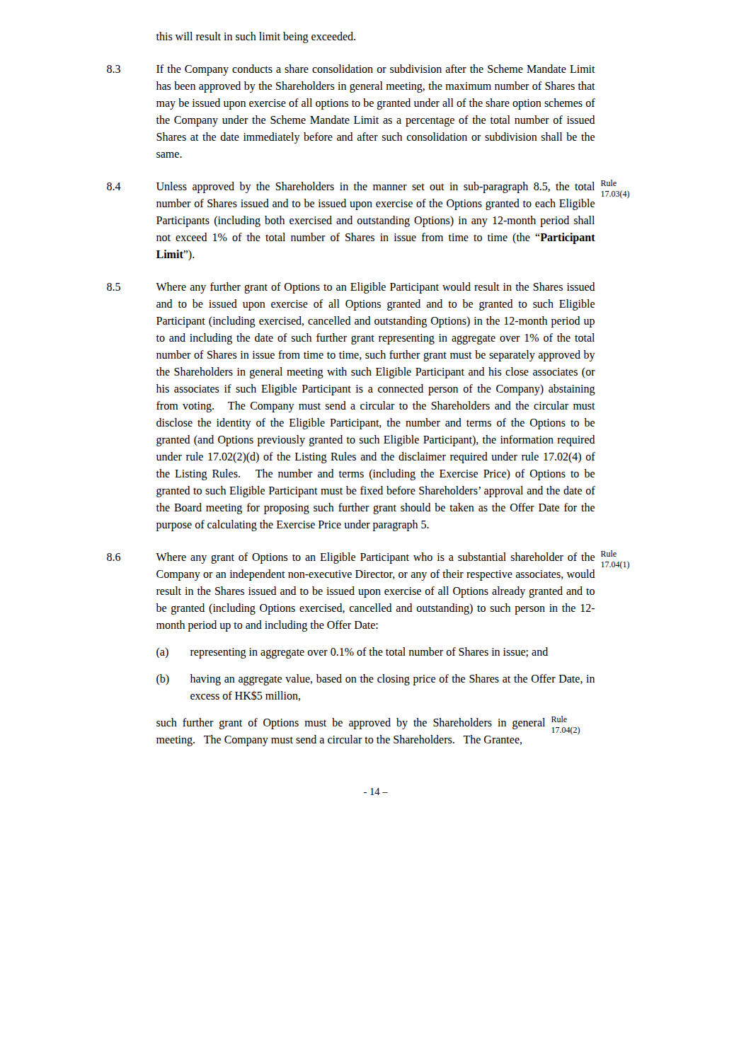this will result in such limit being exceeded.
8.3
If the Company conducts a share consolidation or subdivision after the Scheme Mandate Limit has been approved by the Shareholders in general meeting, the maximum number of Shares that may be issued upon exercise of all options to be granted under all of the share option schemes of the Company under the Scheme Mandate Limit as a percentage of the total number of issued Shares at the date immediately before and after such consolidation or subdivision shall be the same.
8.4
Unless approved by the Shareholders in the manner set out in sub-paragraph 8.5, the total number of Shares issued and to be issued upon exercise of the Options granted to each Eligible Participants (including both exercised and outstanding Options) in any 12-month period shall not exceed 1% of the total number of Shares in issue from time to time (the “Participant Limit”).
Rule 17.03(4)
8.5
Where any further grant of Options to an Eligible Participant would result in the Shares issued and to be issued upon exercise of all Options granted and to be granted to such Eligible Participant (including exercised, cancelled and outstanding Options) in the 12-month period up to and including the date of such further grant representing in aggregate over 1% of the total number of Shares in issue from time to time, such further grant must be separately approved by the Shareholders in general meeting with such Eligible Participant and his close associates (or his associates if such Eligible Participant is a connected person of the Company) abstaining from voting. The Company must send a circular to the Shareholders and the circular must disclose the identity of the Eligible Participant, the number and terms of the Options to be granted (and Options previously granted to such Eligible Participant), the information required under rule 17.02(2)(d) of the Listing Rules and the disclaimer required under rule 17.02(4) of the Listing Rules. The number and terms (including the Exercise Price) of Options to be granted to such Eligible Participant must be fixed before Shareholders’ approval and the date of the Board meeting for proposing such further grant should be taken as the Offer Date for the purpose of calculating the Exercise Price under paragraph 5.
8.6
Where any grant of Options to an Eligible Participant who is a substantial shareholder of the Company or an independent non-executive Director, or any of their respective associates, would result in the Shares issued and to be issued upon exercise of all Options already granted and to be granted (including Options exercised, cancelled and outstanding) to such person in the 12-month period up to and including the Offer Date:
(a)
representing in aggregate over 0.1% of the total number of Shares in issue; and
(b)
having an aggregate value, based on the closing price of the Shares at the Offer Date, in excess of HK$5 million,
such further grant of Options must be approved by the Shareholders in general meeting. The Company must send a circular to the Shareholders. The Grantee, Rule 17.04(2)
Rule 17.04(1)
- 14 –